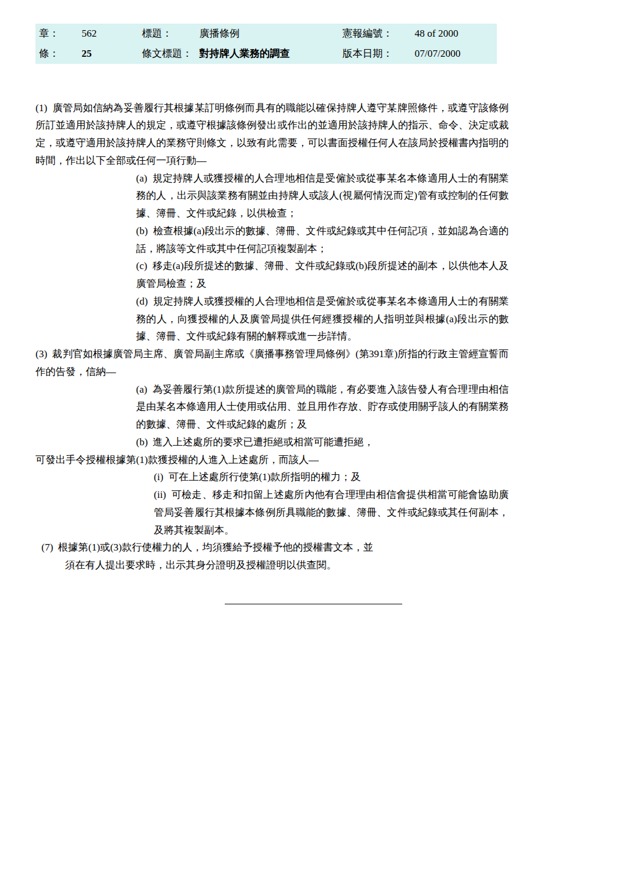| 章： | 562 | 標題： | 廣播條例 | 憲報編號： | 48 of 2000 |
| 條： | 25 | 條文標題： | 對持牌人業務的調查 | 版本日期： | 07/07/2000 |
(1) 廣管局如信納為妥善履行其根據某訂明條例而具有的職能以確保持牌人遵守某牌照條件，或遵守該條例所訂並適用於該持牌人的規定，或遵守根據該條例發出或作出的並適用於該持牌人的指示、命令、決定或裁定，或遵守適用於該持牌人的業務守則條文，以致有此需要，可以書面授權任何人在該局於授權書內指明的時間，作出以下全部或任何一項行動—
(a) 規定持牌人或獲授權的人合理地相信是受僱於或從事某名本條適用人士的有關業務的人，出示與該業務有關並由持牌人或該人(視屬何情況而定)管有或控制的任何數據、簿冊、文件或紀錄，以供檢查；
(b) 檢查根據(a)段出示的數據、簿冊、文件或紀錄或其中任何記項，並如認為合適的話，將該等文件或其中任何記項複製副本；
(c) 移走(a)段所提述的數據、簿冊、文件或紀錄或(b)段所提述的副本，以供他本人及廣管局檢查；及
(d) 規定持牌人或獲授權的人合理地相信是受僱於或從事某名本條適用人士的有關業務的人，向獲授權的人及廣管局提供任何經獲授權的人指明並與根據(a)段出示的數據、簿冊、文件或紀錄有關的解釋或進一步詳情。
(3) 裁判官如根據廣管局主席、廣管局副主席或《廣播事務管理局條例》(第391章)所指的行政主管經宣誓而作的告發，信納—
(a) 為妥善履行第(1)款所提述的廣管局的職能，有必要進入該告發人有合理理由相信是由某名本條適用人士使用或佔用、並且用作存放、貯存或使用關乎該人的有關業務的數據、簿冊、文件或紀錄的處所；及
(b) 進入上述處所的要求已遭拒絕或相當可能遭拒絕，
可發出手令授權根據第(1)款獲授權的人進入上述處所，而該人—
(i) 可在上述處所行使第(1)款所指明的權力；及
(ii) 可檢走、移走和扣留上述處所內他有合理理由相信會提供相當可能會協助廣管局妥善履行其根據本條例所具職能的數據、簿冊、文件或紀錄或其任何副本，及將其複製副本。
(7) 根據第(1)或(3)款行使權力的人，均須獲給予授權予他的授權書文本，並
須在有人提出要求時，出示其身分證明及授權證明以供查閱。